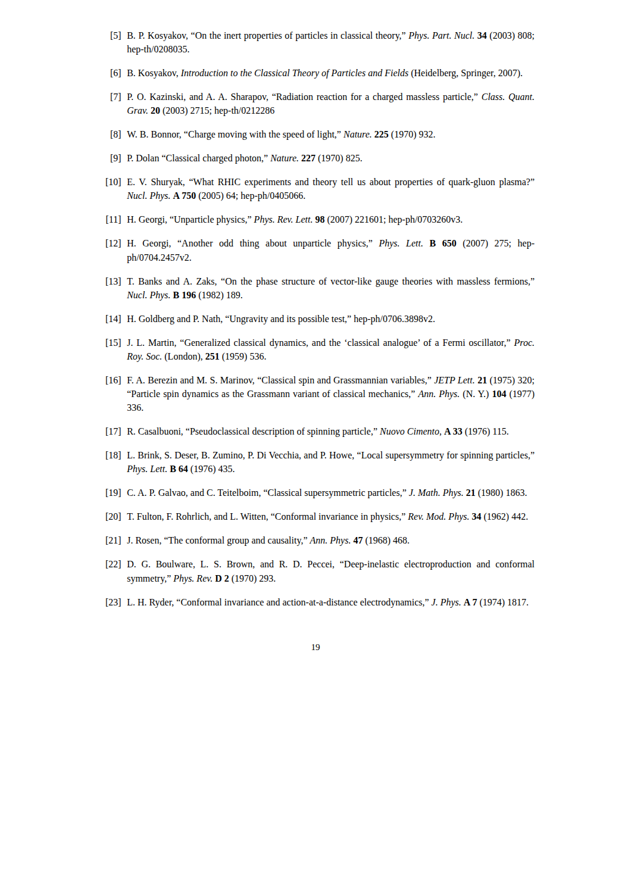B. P. Kosyakov, “On the inert properties of particles in classical theory,” Phys. Part. Nucl. 34 (2003) 808; hep-th/0208035.
B. Kosyakov, Introduction to the Classical Theory of Particles and Fields (Heidelberg, Springer, 2007).
P. O. Kazinski, and A. A. Sharapov, “Radiation reaction for a charged massless particle,” Class. Quant. Grav. 20 (2003) 2715; hep-th/0212286
W. B. Bonnor, “Charge moving with the speed of light,” Nature. 225 (1970) 932.
P. Dolan “Classical charged photon,” Nature. 227 (1970) 825.
E. V. Shuryak, “What RHIC experiments and theory tell us about properties of quark-gluon plasma?” Nucl. Phys. A 750 (2005) 64; hep-ph/0405066.
H. Georgi, “Unparticle physics,” Phys. Rev. Lett. 98 (2007) 221601; hep-ph/0703260v3.
H. Georgi, “Another odd thing about unparticle physics,” Phys. Lett. B 650 (2007) 275; hep-ph/0704.2457v2.
T. Banks and A. Zaks, “On the phase structure of vector-like gauge theories with massless fermions,” Nucl. Phys. B 196 (1982) 189.
H. Goldberg and P. Nath, “Ungravity and its possible test,” hep-ph/0706.3898v2.
J. L. Martin, “Generalized classical dynamics, and the ‘classical analogue’ of a Fermi oscillator,” Proc. Roy. Soc. (London), 251 (1959) 536.
F. A. Berezin and M. S. Marinov, “Classical spin and Grassmannian variables,” JETP Lett. 21 (1975) 320; “Particle spin dynamics as the Grassmann variant of classical mechanics,” Ann. Phys. (N. Y.) 104 (1977) 336.
R. Casalbuoni, “Pseudoclassical description of spinning particle,” Nuovo Cimento, A 33 (1976) 115.
L. Brink, S. Deser, B. Zumino, P. Di Vecchia, and P. Howe, “Local supersymmetry for spinning particles,” Phys. Lett. B 64 (1976) 435.
C. A. P. Galvao, and C. Teitelboim, “Classical supersymmetric particles,” J. Math. Phys. 21 (1980) 1863.
T. Fulton, F. Rohrlich, and L. Witten, “Conformal invariance in physics,” Rev. Mod. Phys. 34 (1962) 442.
J. Rosen, “The conformal group and causality,” Ann. Phys. 47 (1968) 468.
D. G. Boulware, L. S. Brown, and R. D. Peccei, “Deep-inelastic electroproduction and conformal symmetry,” Phys. Rev. D 2 (1970) 293.
L. H. Ryder, “Conformal invariance and action-at-a-distance electrodynamics,” J. Phys. A 7 (1974) 1817.
19